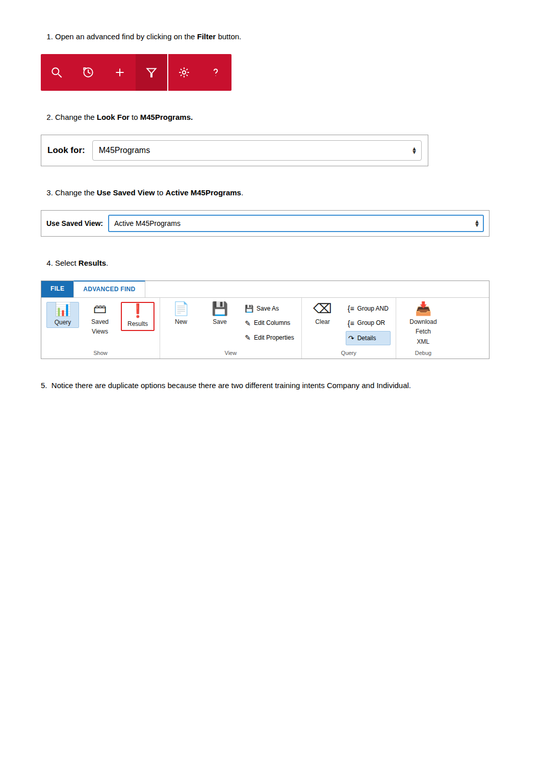Open an advanced find by clicking on the Filter button.
Change the Look For to M45Programs.
Look for: M45Programs ▲▼
Change the Use Saved View to Active M45Programs.
Use Saved View: Active M45Programs ▲▼
Select Results.
FILE
ADVANCED FIND
📊 Query
🗃 Saved
Views
❗ Results
Show
📄 New
💾 Save
💾Save As
✎Edit Columns
✎Edit Properties
View
⌫ Clear
{≡Group AND
{≡Group OR
↷Details
Query
📥 Download Fetch
XML
Debug
5. Notice there are duplicate options because there are two different training intents Company and Individual.